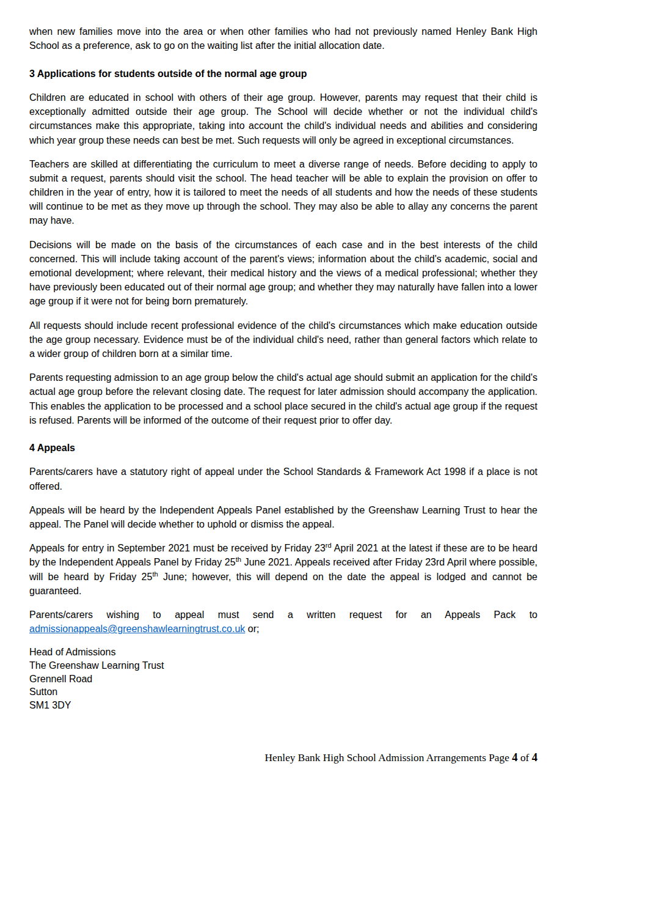when new families move into the area or when other families who had not previously named Henley Bank High School as a preference, ask to go on the waiting list after the initial allocation date.
3 Applications for students outside of the normal age group
Children are educated in school with others of their age group. However, parents may request that their child is exceptionally admitted outside their age group. The School will decide whether or not the individual child's circumstances make this appropriate, taking into account the child's individual needs and abilities and considering which year group these needs can best be met. Such requests will only be agreed in exceptional circumstances.
Teachers are skilled at differentiating the curriculum to meet a diverse range of needs. Before deciding to apply to submit a request, parents should visit the school. The head teacher will be able to explain the provision on offer to children in the year of entry, how it is tailored to meet the needs of all students and how the needs of these students will continue to be met as they move up through the school. They may also be able to allay any concerns the parent may have.
Decisions will be made on the basis of the circumstances of each case and in the best interests of the child concerned. This will include taking account of the parent's views; information about the child's academic, social and emotional development; where relevant, their medical history and the views of a medical professional; whether they have previously been educated out of their normal age group; and whether they may naturally have fallen into a lower age group if it were not for being born prematurely.
All requests should include recent professional evidence of the child's circumstances which make education outside the age group necessary. Evidence must be of the individual child's need, rather than general factors which relate to a wider group of children born at a similar time.
Parents requesting admission to an age group below the child's actual age should submit an application for the child's actual age group before the relevant closing date. The request for later admission should accompany the application. This enables the application to be processed and a school place secured in the child's actual age group if the request is refused. Parents will be informed of the outcome of their request prior to offer day.
4 Appeals
Parents/carers have a statutory right of appeal under the School Standards & Framework Act 1998 if a place is not offered.
Appeals will be heard by the Independent Appeals Panel established by the Greenshaw Learning Trust to hear the appeal. The Panel will decide whether to uphold or dismiss the appeal.
Appeals for entry in September 2021 must be received by Friday 23rd April 2021 at the latest if these are to be heard by the Independent Appeals Panel by Friday 25th June 2021. Appeals received after Friday 23rd April where possible, will be heard by Friday 25th June; however, this will depend on the date the appeal is lodged and cannot be guaranteed.
Parents/carers wishing to appeal must send a written request for an Appeals Pack to admissionappeals@greenshawlearningtrust.co.uk or;
Head of Admissions
The Greenshaw Learning Trust
Grennell Road
Sutton
SM1 3DY
Henley Bank High School Admission Arrangements Page 4 of 4